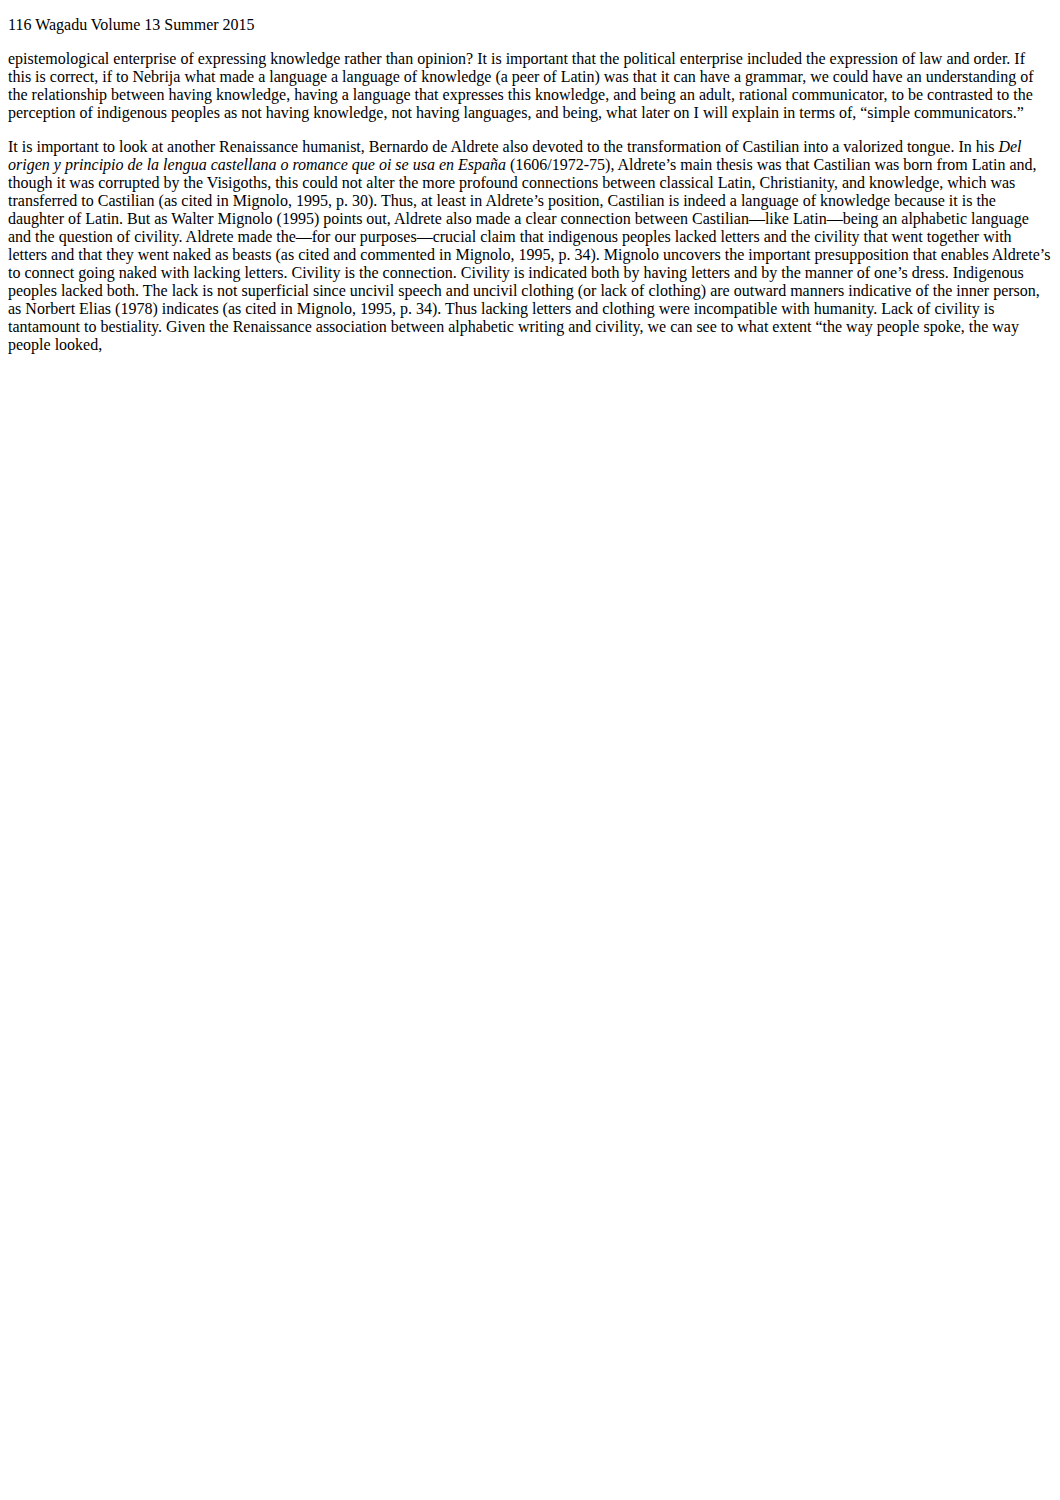116 Wagadu Volume 13 Summer 2015
epistemological enterprise of expressing knowledge rather than opinion? It is important that the political enterprise included the expression of law and order. If this is correct, if to Nebrija what made a language a language of knowledge (a peer of Latin) was that it can have a grammar, we could have an understanding of the relationship between having knowledge, having a language that expresses this knowledge, and being an adult, rational communicator, to be contrasted to the perception of indigenous peoples as not having knowledge, not having languages, and being, what later on I will explain in terms of, “simple communicators.”
It is important to look at another Renaissance humanist, Bernardo de Aldrete also devoted to the transformation of Castilian into a valorized tongue. In his Del origen y principio de la lengua castellana o romance que oi se usa en España (1606/1972-75), Aldrete’s main thesis was that Castilian was born from Latin and, though it was corrupted by the Visigoths, this could not alter the more profound connections between classical Latin, Christianity, and knowledge, which was transferred to Castilian (as cited in Mignolo, 1995, p. 30). Thus, at least in Aldrete’s position, Castilian is indeed a language of knowledge because it is the daughter of Latin. But as Walter Mignolo (1995) points out, Aldrete also made a clear connection between Castilian—like Latin—being an alphabetic language and the question of civility. Aldrete made the—for our purposes—crucial claim that indigenous peoples lacked letters and the civility that went together with letters and that they went naked as beasts (as cited and commented in Mignolo, 1995, p. 34). Mignolo uncovers the important presupposition that enables Aldrete’s to connect going naked with lacking letters. Civility is the connection. Civility is indicated both by having letters and by the manner of one’s dress. Indigenous peoples lacked both. The lack is not superficial since uncivil speech and uncivil clothing (or lack of clothing) are outward manners indicative of the inner person, as Norbert Elias (1978) indicates (as cited in Mignolo, 1995, p. 34). Thus lacking letters and clothing were incompatible with humanity. Lack of civility is tantamount to bestiality. Given the Renaissance association between alphabetic writing and civility, we can see to what extent “the way people spoke, the way people looked,